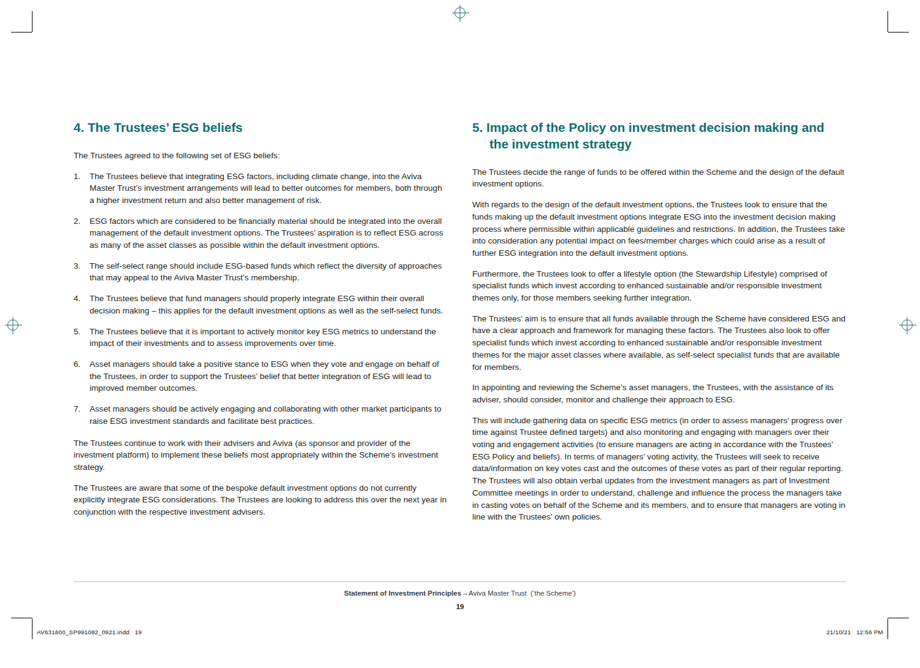4. The Trustees’ ESG beliefs
The Trustees agreed to the following set of ESG beliefs:
The Trustees believe that integrating ESG factors, including climate change, into the Aviva Master Trust’s investment arrangements will lead to better outcomes for members, both through a higher investment return and also better management of risk.
ESG factors which are considered to be financially material should be integrated into the overall management of the default investment options. The Trustees’ aspiration is to reflect ESG across as many of the asset classes as possible within the default investment options.
The self-select range should include ESG-based funds which reflect the diversity of approaches that may appeal to the Aviva Master Trust’s membership.
The Trustees believe that fund managers should properly integrate ESG within their overall decision making – this applies for the default investment options as well as the self-select funds.
The Trustees believe that it is important to actively monitor key ESG metrics to understand the impact of their investments and to assess improvements over time.
Asset managers should take a positive stance to ESG when they vote and engage on behalf of the Trustees, in order to support the Trustees’ belief that better integration of ESG will lead to improved member outcomes.
Asset managers should be actively engaging and collaborating with other market participants to raise ESG investment standards and facilitate best practices.
The Trustees continue to work with their advisers and Aviva (as sponsor and provider of the investment platform) to implement these beliefs most appropriately within the Scheme’s investment strategy.
The Trustees are aware that some of the bespoke default investment options do not currently explicitly integrate ESG considerations. The Trustees are looking to address this over the next year in conjunction with the respective investment advisers.
5. Impact of the Policy on investment decision making andthe investment strategy
The Trustees decide the range of funds to be offered within the Scheme and the design of the default investment options.
With regards to the design of the default investment options, the Trustees look to ensure that the funds making up the default investment options integrate ESG into the investment decision making process where permissible within applicable guidelines and restrictions. In addition, the Trustees take into consideration any potential impact on fees/member charges which could arise as a result of further ESG integration into the default investment options.
Furthermore, the Trustees look to offer a lifestyle option (the Stewardship Lifestyle) comprised of specialist funds which invest according to enhanced sustainable and/or responsible investment themes only, for those members seeking further integration.
The Trustees’ aim is to ensure that all funds available through the Scheme have considered ESG and have a clear approach and framework for managing these factors. The Trustees also look to offer specialist funds which invest according to enhanced sustainable and/or responsible investment themes for the major asset classes where available, as self-select specialist funds that are available for members.
In appointing and reviewing the Scheme’s asset managers, the Trustees, with the assistance of its adviser, should consider, monitor and challenge their approach to ESG.
This will include gathering data on specific ESG metrics (in order to assess managers’ progress over time against Trustee defined targets) and also monitoring and engaging with managers over their voting and engagement activities (to ensure managers are acting in accordance with the Trustees’ ESG Policy and beliefs). In terms of managers’ voting activity, the Trustees will seek to receive data/information on key votes cast and the outcomes of these votes as part of their regular reporting. The Trustees will also obtain verbal updates from the investment managers as part of Investment Committee meetings in order to understand, challenge and influence the process the managers take in casting votes on behalf of the Scheme and its members, and to ensure that managers are voting in line with the Trustees’ own policies.
Statement of Investment Principles – Aviva Master Trust (‘the Scheme’)
19
AV631800_SP991082_0921.indd 19
21/10/21 12:56 PM